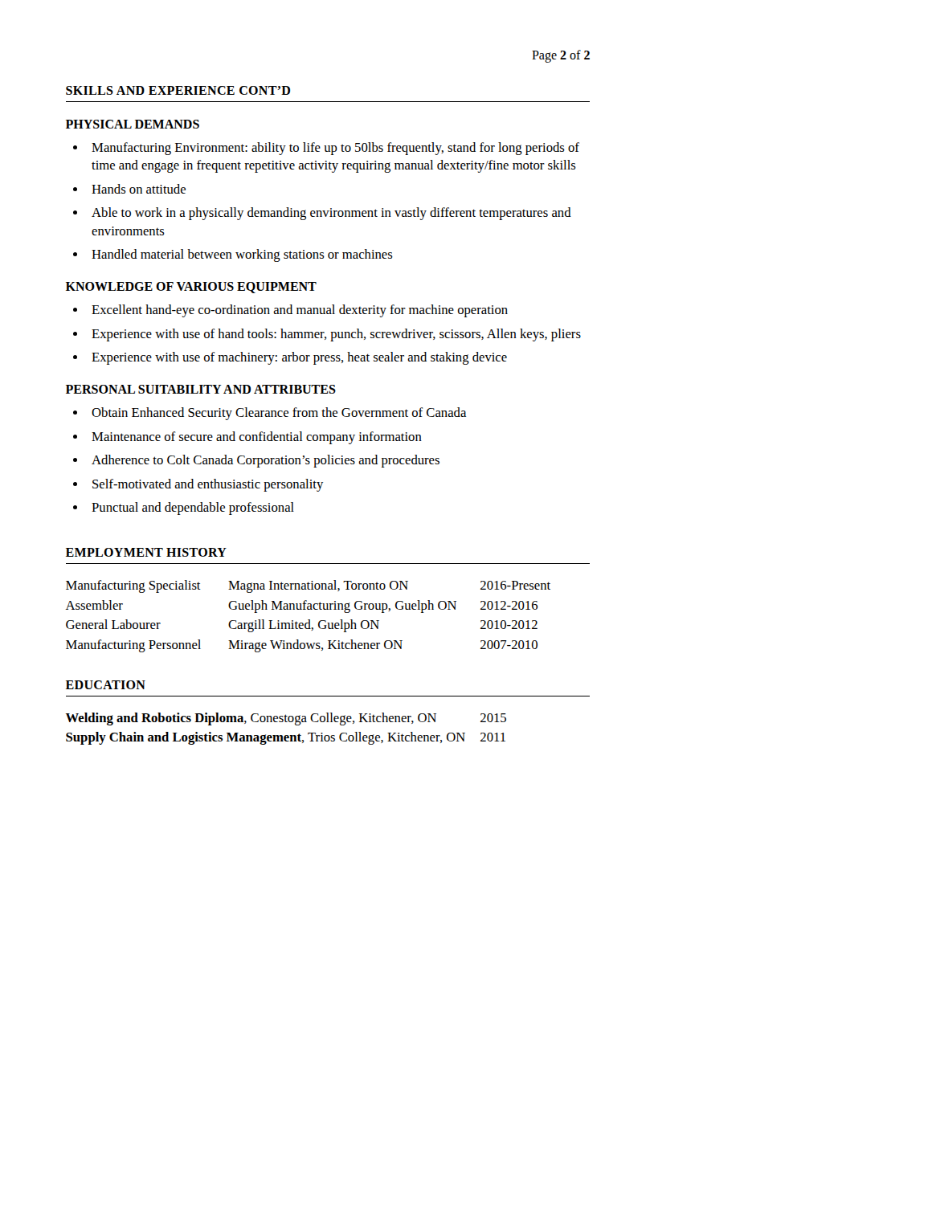Page 2 of 2
Skills and Experience Cont’d
Physical Demands
Manufacturing Environment: ability to life up to 50lbs frequently, stand for long periods of time and engage in frequent repetitive activity requiring manual dexterity/fine motor skills
Hands on attitude
Able to work in a physically demanding environment in vastly different temperatures and environments
Handled material between working stations or machines
Knowledge of Various Equipment
Excellent hand-eye co-ordination and manual dexterity for machine operation
Experience with use of hand tools: hammer, punch, screwdriver, scissors, Allen keys, pliers
Experience with use of machinery: arbor press, heat sealer and staking device
Personal Suitability and Attributes
Obtain Enhanced Security Clearance from the Government of Canada
Maintenance of secure and confidential company information
Adherence to Colt Canada Corporation’s policies and procedures
Self-motivated and enthusiastic personality
Punctual and dependable professional
Employment History
| Manufacturing Specialist | Magna International, Toronto ON | 2016-Present |
| Assembler | Guelph Manufacturing Group, Guelph ON | 2012-2016 |
| General Labourer | Cargill Limited, Guelph ON | 2010-2012 |
| Manufacturing Personnel | Mirage Windows, Kitchener ON | 2007-2010 |
Education
| Welding and Robotics Diploma , Conestoga College, Kitchener, ON | 2015 |
| Supply Chain and Logistics Management , Trios College, Kitchener, ON | 2011 |